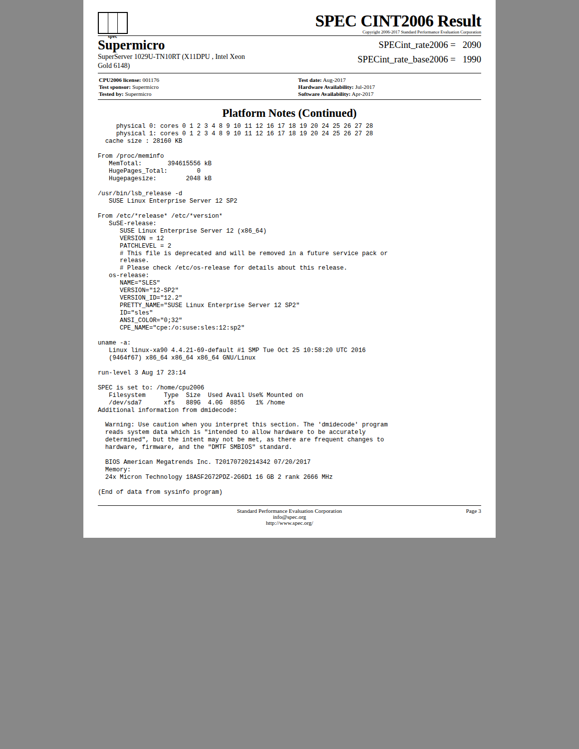spec
SPEC CINT2006 Result
Copyright 2006-2017 Standard Performance Evaluation Corporation
| Supermicro | SPECint_rate2006 = 2090 |
| SuperServer 1029U-TN10RT (X11DPU , Intel Xeon Gold 6148) | SPECint_rate_base2006 = 1990 |
| CPU2006 license: 001176 | Test date: Aug-2017 |
| Test sponsor: Supermicro | Hardware Availability: Jul-2017 |
| Tested by: Supermicro | Software Availability: Apr-2017 |
Platform Notes (Continued)
     physical 0: cores 0 1 2 3 4 8 9 10 11 12 16 17 18 19 20 24 25 26 27 28
     physical 1: cores 0 1 2 3 4 8 9 10 11 12 16 17 18 19 20 24 25 26 27 28
  cache size : 28160 KB

From /proc/meminfo
   MemTotal:       394615556 kB
   HugePages_Total:        0
   Hugepagesize:        2048 kB

/usr/bin/lsb_release -d
   SUSE Linux Enterprise Server 12 SP2

From /etc/*release* /etc/*version*
   SuSE-release:
      SUSE Linux Enterprise Server 12 (x86_64)
      VERSION = 12
      PATCHLEVEL = 2
      # This file is deprecated and will be removed in a future service pack or
      release.
      # Please check /etc/os-release for details about this release.
   os-release:
      NAME="SLES"
      VERSION="12-SP2"
      VERSION_ID="12.2"
      PRETTY_NAME="SUSE Linux Enterprise Server 12 SP2"
      ID="sles"
      ANSI_COLOR="0;32"
      CPE_NAME="cpe:/o:suse:sles:12:sp2"

uname -a:
   Linux linux-xa90 4.4.21-69-default #1 SMP Tue Oct 25 10:58:20 UTC 2016
   (9464f67) x86_64 x86_64 x86_64 GNU/Linux

run-level 3 Aug 17 23:14

SPEC is set to: /home/cpu2006
   Filesystem     Type  Size  Used Avail Use% Mounted on
   /dev/sda7      xfs   889G  4.0G  885G   1% /home
Additional information from dmidecode:

  Warning: Use caution when you interpret this section. The 'dmidecode' program
  reads system data which is "intended to allow hardware to be accurately
  determined", but the intent may not be met, as there are frequent changes to
  hardware, firmware, and the "DMTF SMBIOS" standard.

  BIOS American Megatrends Inc. T20170720214342 07/20/2017
  Memory:
  24x Micron Technology 18ASF2G72PDZ-2G6D1 16 GB 2 rank 2666 MHz

(End of data from sysinfo program)
Standard Performance Evaluation Corporation
info@spec.org
http://www.spec.org/ Page 3